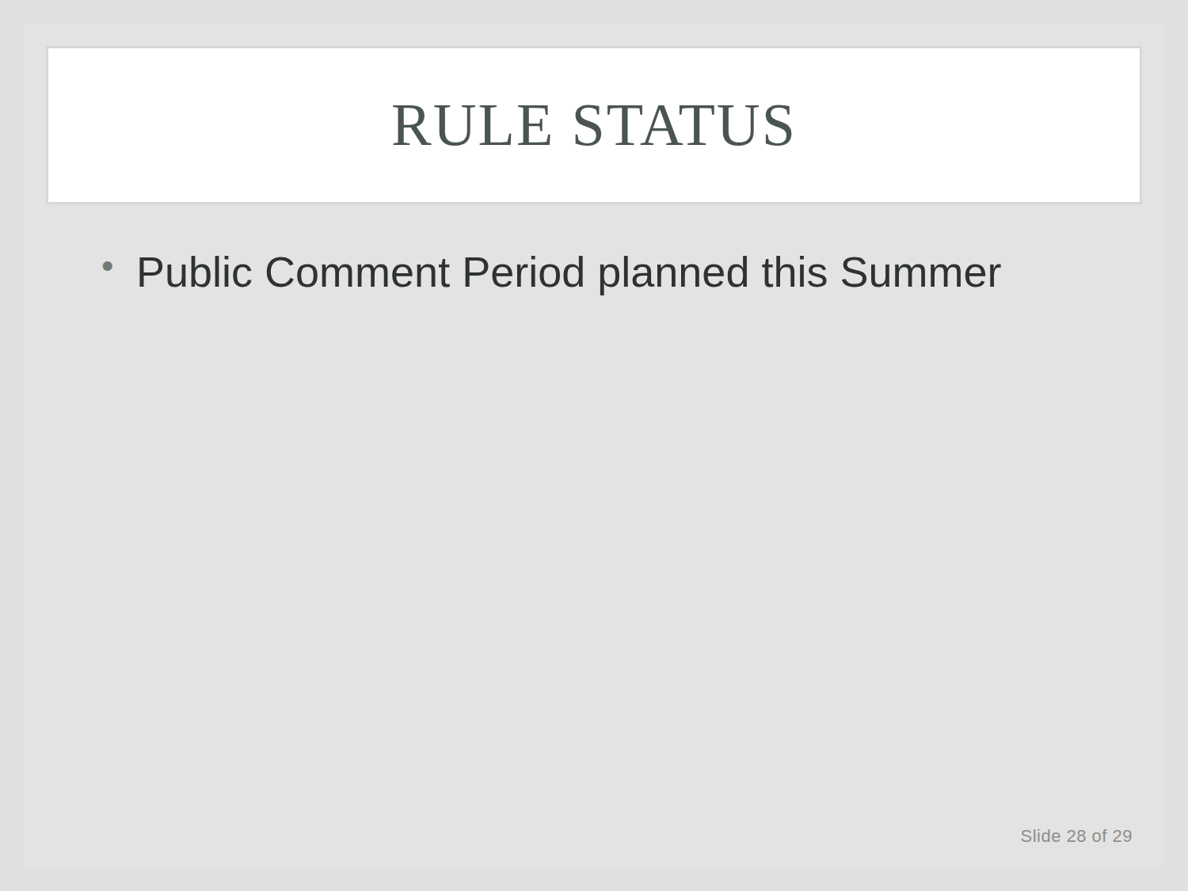Rule Status
Public Comment Period planned this Summer
Slide 28 of 29